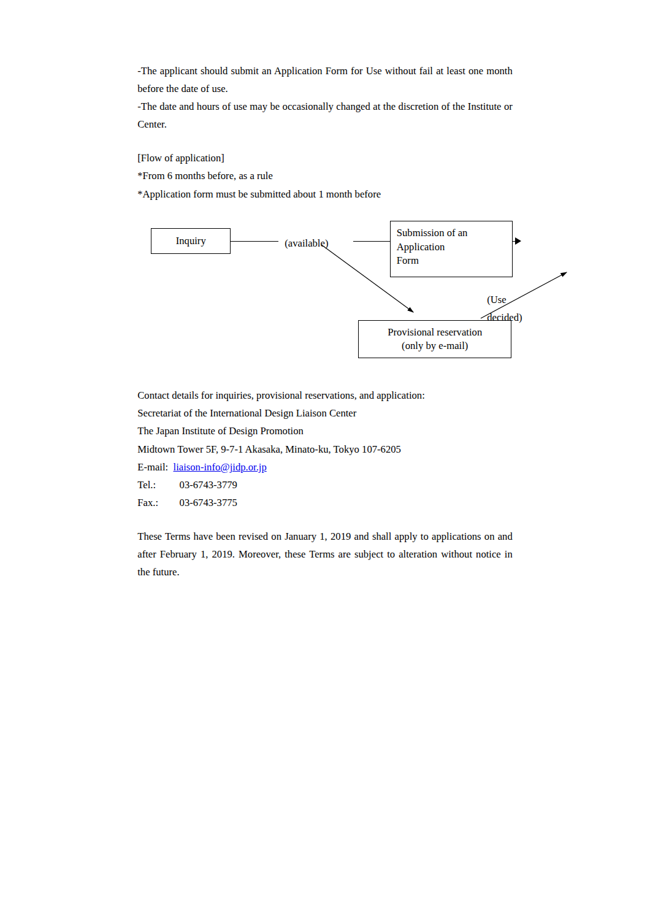-The applicant should submit an Application Form for Use without fail at least one month before the date of use.
-The date and hours of use may be occasionally changed at the discretion of the Institute or Center.
[Flow of application]
*From 6 months before, as a rule
*Application form must be submitted about 1 month before
Inquiry
(available)
Submission of an
Application
Form
(Use decided)
Provisional reservation
(only by e-mail)
Contact details for inquiries, provisional reservations, and application:
Secretariat of the International Design Liaison Center
The Japan Institute of Design Promotion
Midtown Tower 5F, 9-7-1 Akasaka, Minato-ku, Tokyo 107-6205
E-mail: liaison-info@jidp.or.jp
Tel.: 03-6743-3779
Fax.: 03-6743-3775
These Terms have been revised on January 1, 2019 and shall apply to applications on and after February 1, 2019. Moreover, these Terms are subject to alteration without notice in the future.